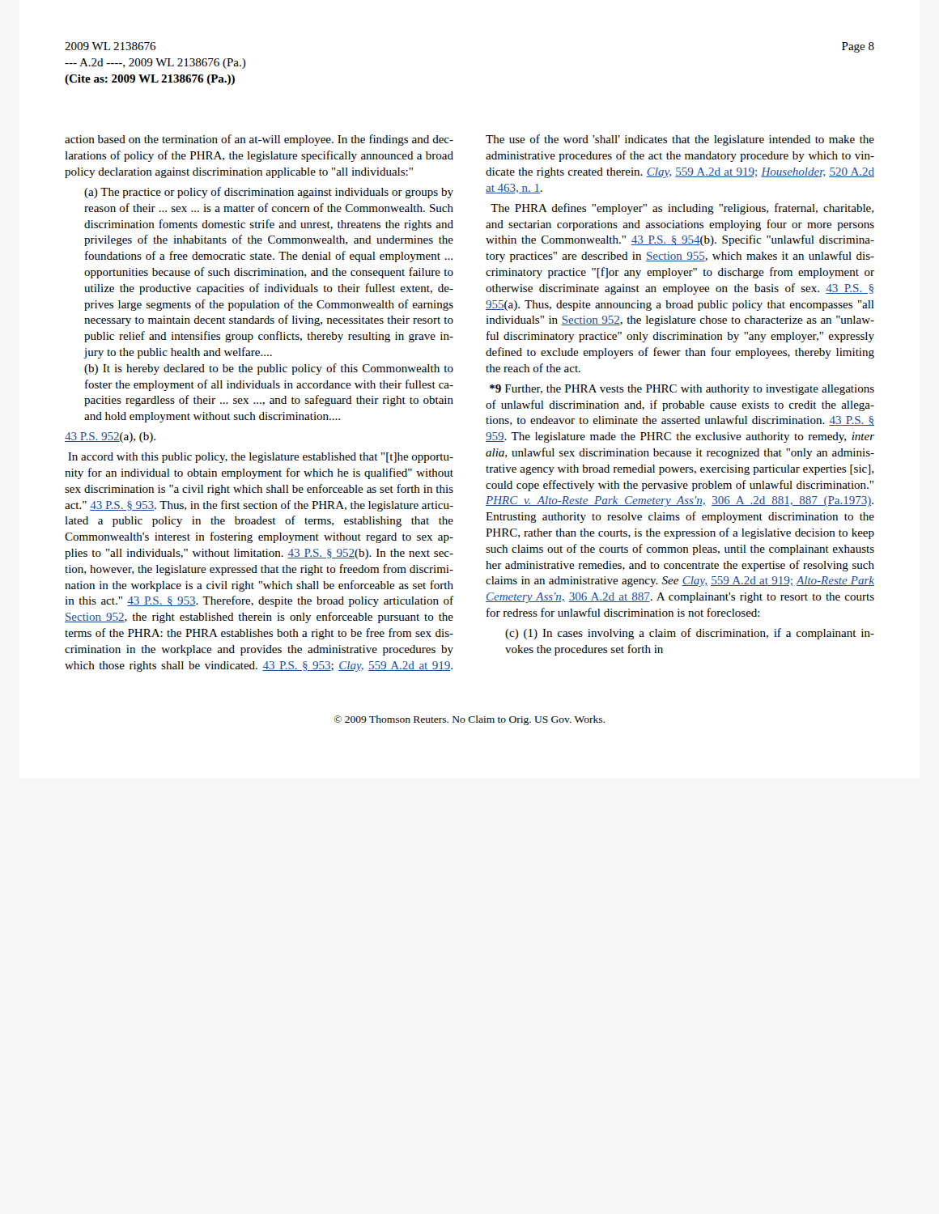Page 8
2009 WL 2138676
--- A.2d ----, 2009 WL 2138676 (Pa.)
(Cite as: 2009 WL 2138676 (Pa.))
action based on the termination of an at-will employee. In the findings and declarations of policy of the PHRA, the legislature specifically announced a broad policy declaration against discrimination applicable to "all individuals:"
(a) The practice or policy of discrimination against individuals or groups by reason of their ... sex ... is a matter of concern of the Commonwealth. Such discrimination foments domestic strife and unrest, threatens the rights and privileges of the inhabitants of the Commonwealth, and undermines the foundations of a free democratic state. The denial of equal employment ... opportunities because of such discrimination, and the consequent failure to utilize the productive capacities of individuals to their fullest extent, deprives large segments of the population of the Commonwealth of earnings necessary to maintain decent standards of living, necessitates their resort to public relief and intensifies group conflicts, thereby resulting in grave injury to the public health and welfare....
(b) It is hereby declared to be the public policy of this Commonwealth to foster the employment of all individuals in accordance with their fullest capacities regardless of their ... sex ..., and to safeguard their right to obtain and hold employment without such discrimination....
43 P.S. 952(a), (b).
In accord with this public policy, the legislature established that "[t]he opportunity for an individual to obtain employment for which he is qualified" without sex discrimination is "a civil right which shall be enforceable as set forth in this act." 43 P.S. § 953. Thus, in the first section of the PHRA, the legislature articulated a public policy in the broadest of terms, establishing that the Commonwealth's interest in fostering employment without regard to sex applies to "all individuals," without limitation. 43 P.S. § 952(b). In the next section, however, the legislature expressed that the right to freedom from discrimination in the workplace is a civil right "which shall be enforceable as set forth in this act." 43 P.S. § 953. Therefore, despite the broad policy articulation of Section 952, the right established therein is only enforceable pursuant to the terms of the PHRA: the PHRA establishes both a right to be free from sex discrimination in the workplace and provides the administrative procedures by which those rights shall be vindicated. 43 P.S. § 953; Clay, 559 A.2d at 919. The use of the word 'shall' indicates that the legislature intended to make the administrative procedures of the act the mandatory procedure by which to vindicate the rights created therein. Clay, 559 A.2d at 919; Householder, 520 A.2d at 463, n. 1.
The PHRA defines "employer" as including "religious, fraternal, charitable, and sectarian corporations and associations employing four or more persons within the Commonwealth." 43 P.S. § 954(b). Specific "unlawful discriminatory practices" are described in Section 955, which makes it an unlawful discriminatory practice "[f]or any employer" to discharge from employment or otherwise discriminate against an employee on the basis of sex. 43 P.S. § 955(a). Thus, despite announcing a broad public policy that encompasses "all individuals" in Section 952, the legislature chose to characterize as an "unlawful discriminatory practice" only discrimination by "any employer," expressly defined to exclude employers of fewer than four employees, thereby limiting the reach of the act.
*9 Further, the PHRA vests the PHRC with authority to investigate allegations of unlawful discrimination and, if probable cause exists to credit the allegations, to endeavor to eliminate the asserted unlawful discrimination. 43 P.S. § 959. The legislature made the PHRC the exclusive authority to remedy, inter alia, unlawful sex discrimination because it recognized that "only an administrative agency with broad remedial powers, exercising particular experties [sic], could cope effectively with the pervasive problem of unlawful discrimination." PHRC v. Alto-Reste Park Cemetery Ass'n, 306 A .2d 881, 887 (Pa.1973). Entrusting authority to resolve claims of employment discrimination to the PHRC, rather than the courts, is the expression of a legislative decision to keep such claims out of the courts of common pleas, until the complainant exhausts her administrative remedies, and to concentrate the expertise of resolving such claims in an administrative agency. See Clay, 559 A.2d at 919; Alto-Reste Park Cemetery Ass'n, 306 A.2d at 887. A complainant's right to resort to the courts for redress for unlawful discrimination is not foreclosed:
(c) (1) In cases involving a claim of discrimination, if a complainant invokes the procedures set forth in
© 2009 Thomson Reuters. No Claim to Orig. US Gov. Works.